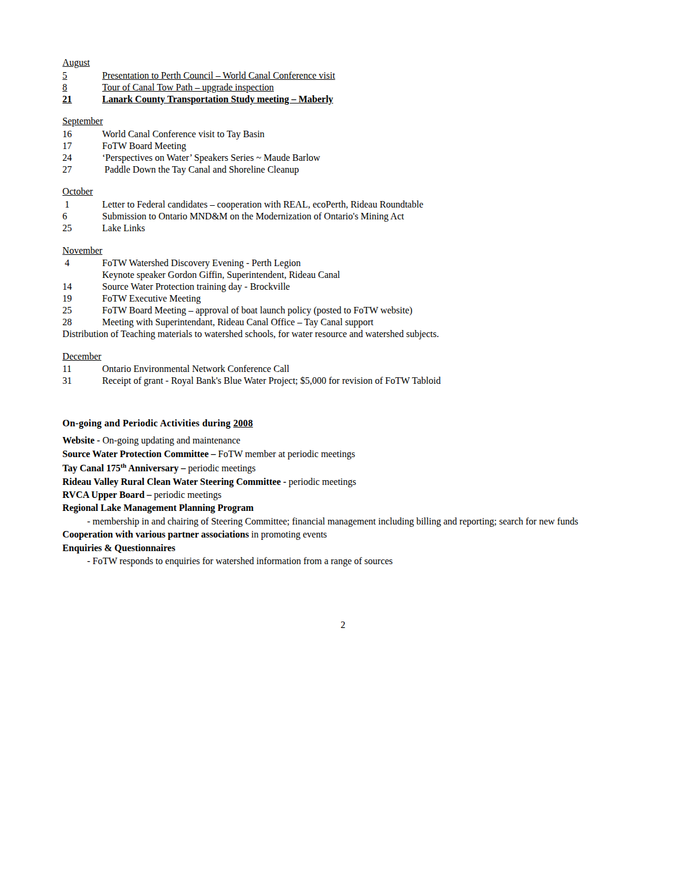August
5 Presentation to Perth Council – World Canal Conference visit
8 Tour of Canal Tow Path – upgrade inspection
21 Lanark County Transportation Study meeting – Maberly
September
16 World Canal Conference visit to Tay Basin
17 FoTW Board Meeting
24‘Perspectives on Water’ Speakers Series ~ Maude Barlow
27 Paddle Down the Tay Canal and Shoreline Cleanup
October
1 Letter to Federal candidates – cooperation with REAL, ecoPerth, Rideau Roundtable
6 Submission to Ontario MND&M on the Modernization of Ontario's Mining Act
25 Lake Links
November
4 FoTW Watershed Discovery Evening - Perth Legion
Keynote speaker Gordon Giffin, Superintendent, Rideau Canal
14 Source Water Protection training day - Brockville
19 FoTW Executive Meeting
25 FoTW Board Meeting – approval of boat launch policy (posted to FoTW website)
28 Meeting with Superintendant, Rideau Canal Office – Tay Canal support
Distribution of Teaching materials to watershed schools, for water resource and watershed subjects.
December
11 Ontario Environmental Network Conference Call
31 Receipt of grant - Royal Bank's Blue Water Project; $5,000 for revision of FoTW Tabloid
On-going and Periodic Activities during 2008
Website - On-going updating and maintenance
Source Water Protection Committee – FoTW member at periodic meetings
Tay Canal 175th Anniversary – periodic meetings
Rideau Valley Rural Clean Water Steering Committee - periodic meetings
RVCA Upper Board – periodic meetings
Regional Lake Management Planning Program
- membership in and chairing of Steering Committee; financial management including billing and reporting; search for new funds
Cooperation with various partner associations in promoting events
Enquiries & Questionnaires
- FoTW responds to enquiries for watershed information from a range of sources
2